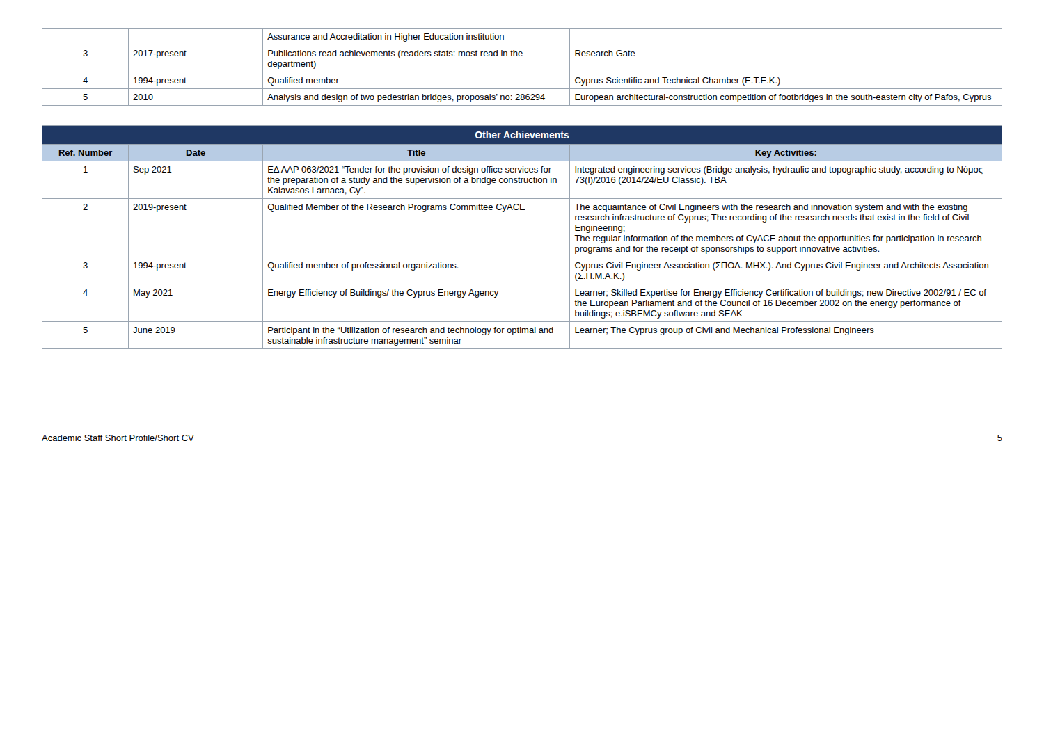| | | Assurance and Accreditation in Higher Education institution | |
| 3 | 2017-present | Publications read achievements (readers stats: most read in the department) | Research Gate |
| 4 | 1994-present | Qualified member | Cyprus Scientific and Technical Chamber (E.T.E.K.) |
| 5 | 2010 | Analysis and design of two pedestrian bridges, proposals’ no: 286294 | European architectural-construction competition of footbridges in the south-eastern city of Pafos, Cyprus |
| Other Achievements |
| Ref. Number | Date | Title | Key Activities: |
| 1 | Sep 2021 | ΕΔ ΛΑΡ 063/2021 “Tender for the provision of design office services for the preparation of a study and the supervision of a bridge construction in Kalavasos Larnaca, Cy”. | Integrated engineering services (Bridge analysis, hydraulic and topographic study, according to Νόμος 73(Ι)/2016 (2014/24/EU Classic). TBA |
| 2 | 2019-present | Qualified Member of the Research Programs Committee CyACE | The acquaintance of Civil Engineers with the research and innovation system and with the existing research infrastructure of Cyprus; The recording of the research needs that exist in the field of Civil Engineering; The regular information of the members of CyACE about the opportunities for participation in research programs and for the receipt of sponsorships to support innovative activities. |
| 3 | 1994-present | Qualified member of professional organizations. | Cyprus Civil Engineer Association (ΣΠΟΛ. ΜΗΧ.). And Cyprus Civil Engineer and Architects Association (Σ.Π.Μ.Α.Κ.) |
| 4 | May 2021 | Energy Efficiency of Buildings/ the Cyprus Energy Agency | Learner; Skilled Expertise for Energy Efficiency Certification of buildings; new Directive 2002/91 / EC of the European Parliament and of the Council of 16 December 2002 on the energy performance of buildings; e.iSBEMCy software and SEAK |
| 5 | June 2019 | Participant in the “Utilization of research and technology for optimal and sustainable infrastructure management” seminar | Learner; The Cyprus group of Civil and Mechanical Professional Engineers |
Academic Staff Short Profile/Short CV 5